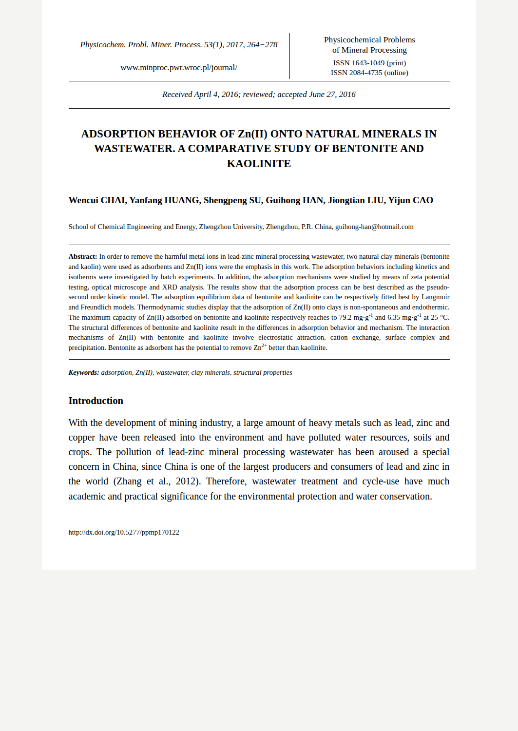| Physicochem. Probl. Miner. Process. 53(1), 2017, 264−278 | Physicochemical Problems of Mineral Processing |
| www.minproc.pwr.wroc.pl/journal/ | ISSN 1643-1049 (print) ISSN 2084-4735 (online) |
Received April 4, 2016; reviewed; accepted June 27, 2016
Adsorption behavior of Zn(II) onto natural minerals in wastewater. A comparative study of bentonite and kaolinite
Wencui CHAI, Yanfang HUANG, Shengpeng SU, Guihong HAN, Jiongtian LIU, Yijun CAO
School of Chemical Engineering and Energy, Zhengzhou University, Zhengzhou, P.R. China, guihong-han@hotmail.com
Abstract: In order to remove the harmful metal ions in lead-zinc mineral processing wastewater, two natural clay minerals (bentonite and kaolin) were used as adsorbents and Zn(II) ions were the emphasis in this work. The adsorption behaviors including kinetics and isotherms were investigated by batch experiments. In addition, the adsorption mechanisms were studied by means of zeta potential testing, optical microscope and XRD analysis. The results show that the adsorption process can be best described as the pseudo-second order kinetic model. The adsorption equilibrium data of bentonite and kaolinite can be respectively fitted best by Langmuir and Freundlich models. Thermodynamic studies display that the adsorption of Zn(II) onto clays is non-spontaneous and endothermic. The maximum capacity of Zn(II) adsorbed on bentonite and kaolinite respectively reaches to 79.2 mg·g-1 and 6.35 mg·g-1 at 25 °C. The structural differences of bentonite and kaolinite result in the differences in adsorption behavior and mechanism. The interaction mechanisms of Zn(II) with bentonite and kaolinite involve electrostatic attraction, cation exchange, surface complex and precipitation. Bentonite as adsorbent has the potential to remove Zn2+ better than kaolinite.
Keywords: adsorption, Zn(II), wastewater, clay minerals, structural properties
Introduction
With the development of mining industry, a large amount of heavy metals such as lead, zinc and copper have been released into the environment and have polluted water resources, soils and crops. The pollution of lead-zinc mineral processing wastewater has been aroused a special concern in China, since China is one of the largest producers and consumers of lead and zinc in the world (Zhang et al., 2012). Therefore, wastewater treatment and cycle-use have much academic and practical significance for the environmental protection and water conservation.
http://dx.doi.org/10.5277/ppmp170122